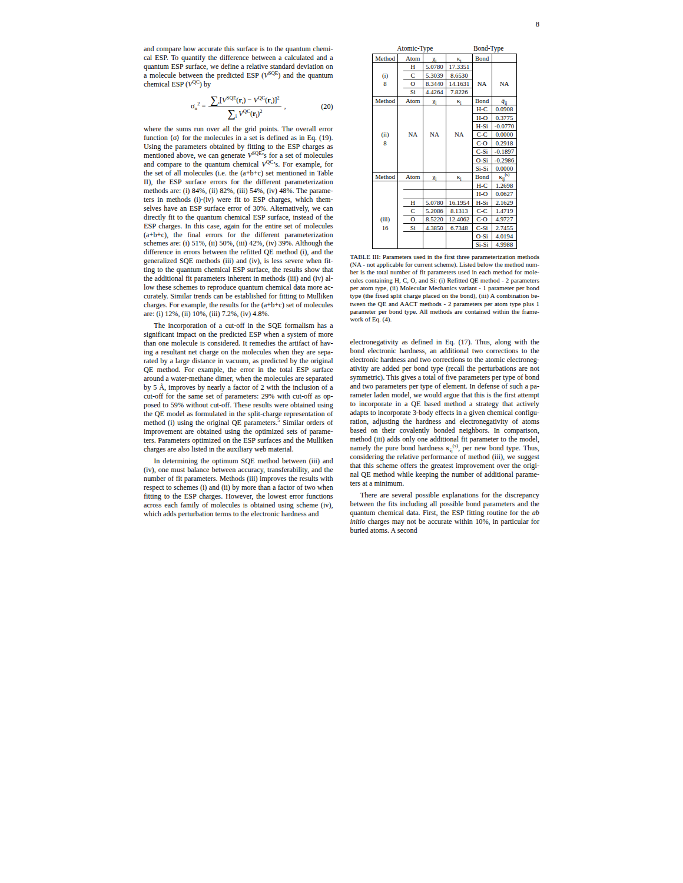8
and compare how accurate this surface is to the quantum chemical ESP. To quantify the difference between a calculated and a quantum ESP surface, we define a relative standard deviation on a molecule between the predicted ESP (VSQE) and the quantum chemical ESP (VQC) by
σn2 = ∑i[VSQE(ri) − VQC(ri)]2 ∑i VQC(ri)2 , (20)
where the sums run over all the grid points. The overall error function ⟨σ⟩ for the molecules in a set is defined as in Eq. (19). Using the parameters obtained by fitting to the ESP charges as mentioned above, we can generate VSQE’s for a set of molecules and compare to the quantum chemical VQC’s. For example, for the set of all molecules (i.e. the (a+b+c) set mentioned in Table II), the ESP surface errors for the different parameterization methods are: (i) 84%, (ii) 82%, (iii) 54%, (iv) 48%. The parameters in methods (i)-(iv) were fit to ESP charges, which themselves have an ESP surface error of 30%. Alternatively, we can directly fit to the quantum chemical ESP surface, instead of the ESP charges. In this case, again for the entire set of molecules (a+b+c), the final errors for the different parameterization schemes are: (i) 51%, (ii) 50%, (iii) 42%, (iv) 39%. Although the difference in errors between the refitted QE method (i), and the generalized SQE methods (iii) and (iv), is less severe when fitting to the quantum chemical ESP surface, the results show that the additional fit parameters inherent in methods (iii) and (iv) allow these schemes to reproduce quantum chemical data more accurately. Similar trends can be established for fitting to Mulliken charges. For example, the results for the (a+b+c) set of molecules are: (i) 12%, (ii) 10%, (iii) 7.2%, (iv) 4.8%.
The incorporation of a cut-off in the SQE formalism has a significant impact on the predicted ESP when a system of more than one molecule is considered. It remedies the artifact of having a resultant net charge on the molecules when they are separated by a large distance in vacuum, as predicted by the original QE method. For example, the error in the total ESP surface around a water-methane dimer, when the molecules are separated by 5 Å, improves by nearly a factor of 2 with the inclusion of a cut-off for the same set of parameters: 29% with cut-off as opposed to 59% without cut-off. These results were obtained using the QE model as formulated in the split-charge representation of method (i) using the original QE parameters.5 Similar orders of improvement are obtained using the optimized sets of parameters. Parameters optimized on the ESP surfaces and the Mulliken charges are also listed in the auxiliary web material.
In determining the optimum SQE method between (iii) and (iv), one must balance between accuracy, transferability, and the number of fit parameters. Methods (iii) improves the results with respect to schemes (i) and (ii) by more than a factor of two when fitting to the ESP charges. However, the lowest error functions across each family of molecules is obtained using scheme (iv), which adds perturbation terms to the electronic hardness and
Atomic-Type Bond-Type
| Method | | Atom | χ i | κ i | Bond | |
| | | H | 5.0780 | 17.3351 | | |
| (i) | | C | 5.3039 | 8.6530 | | |
| 8 | | O | 8.3440 | 14.1631 | NA | NA |
| | | Si | 4.4264 | 7.8226 | | |
| Method | | Atom | χ i | κ i | Bond | q̄ ij |
| | | | | | H-C | 0.0908 |
| | | | | | H-O | 0.3775 |
| | | | | | H-Si | -0.0770 |
| (ii) | | NA | NA | NA | C-C | 0.0000 |
| 8 | | | | | C-O | 0.2918 |
| | | | | | C-Si | -0.1897 |
| | | | | | O-Si | -0.2986 |
| | | | | | Si-Si | 0.0000 |
| Method | | Atom | χ i | κ i | Bond | κ ij (s) |
| | | | | | H-C | 1.2698 |
| | | | | | H-O | 0.0627 |
| | | H | 5.0780 | 16.1954 | H-Si | 2.1629 |
| | | C | 5.2086 | 8.1313 | C-C | 1.4719 |
| (iii) | | O | 8.5220 | 12.4062 | C-O | 4.9727 |
| 16 | | Si | 4.3850 | 6.7348 | C-Si | 2.7455 |
| | | | | | O-Si | 4.0194 |
| | | | | | Si-Si | 4.9988 |
TABLE III: Parameters used in the first three parameterization methods (NA - not applicable for current scheme). Listed below the method number is the total number of fit parameters used in each method for molecules containing H, C, O, and Si: (i) Refitted QE method - 2 parameters per atom type, (ii) Molecular Mechanics variant - 1 parameter per bond type (the fixed split charge placed on the bond), (iii) A combination between the QE and AACT methods - 2 parameters per atom type plus 1 parameter per bond type. All methods are contained within the framework of Eq. (4).
electronegativity as defined in Eq. (17). Thus, along with the bond electronic hardness, an additional two corrections to the electronic hardness and two corrections to the atomic electronegativity are added per bond type (recall the perturbations are not symmetric). This gives a total of five parameters per type of bond and two parameters per type of element. In defense of such a parameter laden model, we would argue that this is the first attempt to incorporate in a QE based method a strategy that actively adapts to incorporate 3-body effects in a given chemical configuration, adjusting the hardness and electronegativity of atoms based on their covalently bonded neighbors. In comparison, method (iii) adds only one additional fit parameter to the model, namely the pure bond hardness κij(s), per new bond type. Thus, considering the relative performance of method (iii), we suggest that this scheme offers the greatest improvement over the original QE method while keeping the number of additional parameters at a minimum.
There are several possible explanations for the discrepancy between the fits including all possible bond parameters and the quantum chemical data. First, the ESP fitting routine for the ab initio charges may not be accurate within 10%, in particular for buried atoms. A second